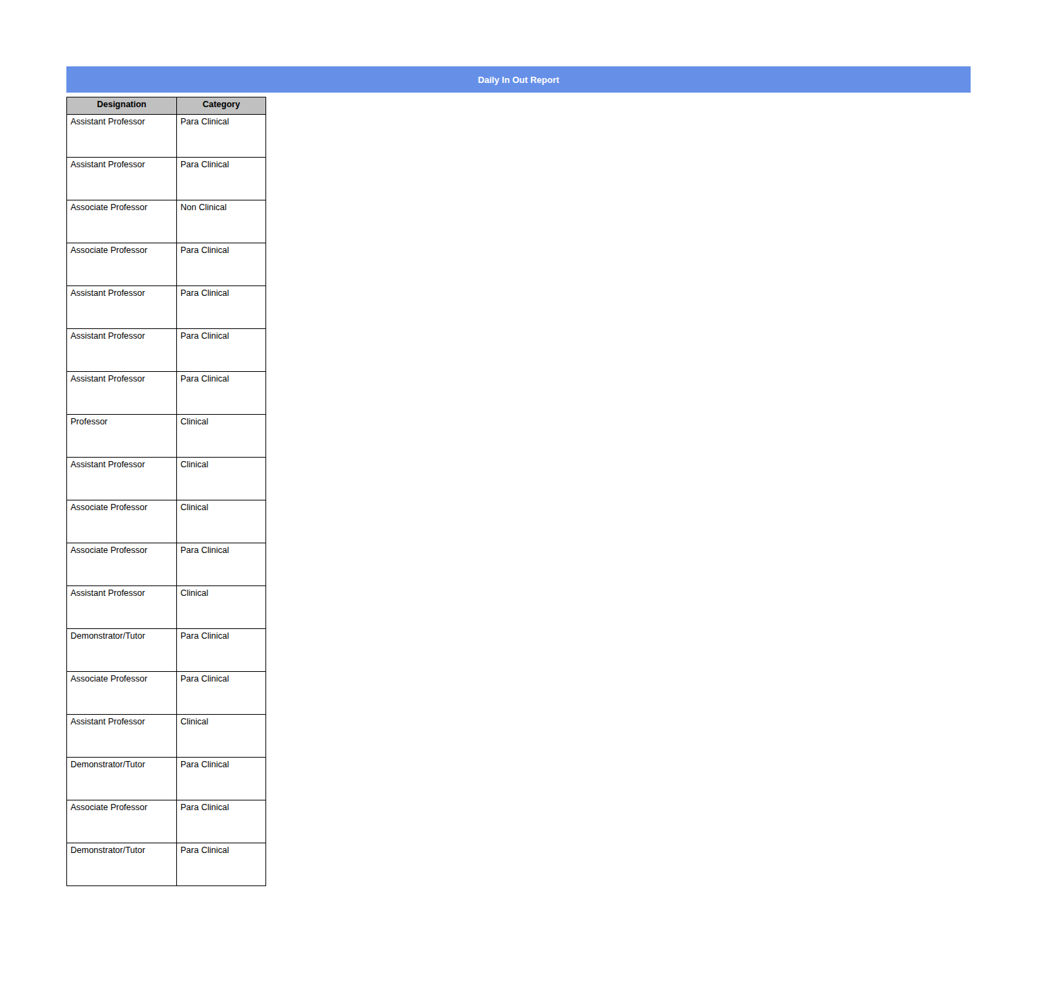Daily In Out Report
| Designation | Category |
| --- | --- |
| Assistant Professor | Para Clinical |
| Assistant Professor | Para Clinical |
| Associate Professor | Non Clinical |
| Associate Professor | Para Clinical |
| Assistant Professor | Para Clinical |
| Assistant Professor | Para Clinical |
| Assistant Professor | Para Clinical |
| Professor | Clinical |
| Assistant Professor | Clinical |
| Associate Professor | Clinical |
| Associate Professor | Para Clinical |
| Assistant Professor | Clinical |
| Demonstrator/Tutor | Para Clinical |
| Associate Professor | Para Clinical |
| Assistant Professor | Clinical |
| Demonstrator/Tutor | Para Clinical |
| Associate Professor | Para Clinical |
| Demonstrator/Tutor | Para Clinical |